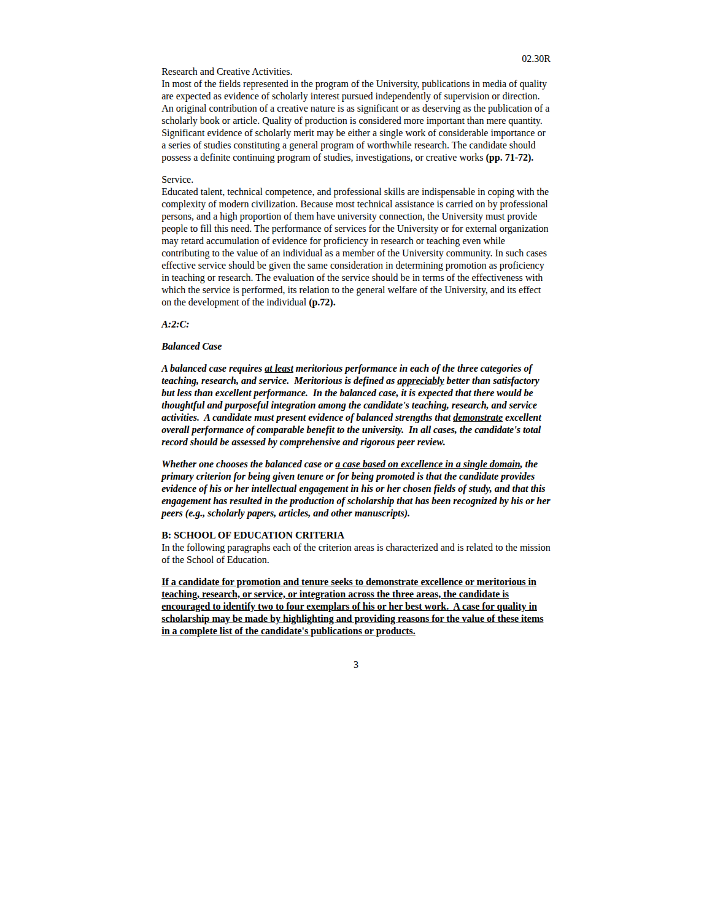02.30R
Research and Creative Activities.
In most of the fields represented in the program of the University, publications in media of quality are expected as evidence of scholarly interest pursued independently of supervision or direction. An original contribution of a creative nature is as significant or as deserving as the publication of a scholarly book or article. Quality of production is considered more important than mere quantity. Significant evidence of scholarly merit may be either a single work of considerable importance or a series of studies constituting a general program of worthwhile research. The candidate should possess a definite continuing program of studies, investigations, or creative works (pp. 71-72).
Service.
Educated talent, technical competence, and professional skills are indispensable in coping with the complexity of modern civilization. Because most technical assistance is carried on by professional persons, and a high proportion of them have university connection, the University must provide people to fill this need. The performance of services for the University or for external organization may retard accumulation of evidence for proficiency in research or teaching even while contributing to the value of an individual as a member of the University community. In such cases effective service should be given the same consideration in determining promotion as proficiency in teaching or research. The evaluation of the service should be in terms of the effectiveness with which the service is performed, its relation to the general welfare of the University, and its effect on the development of the individual (p.72).
A:2:C:
Balanced Case
A balanced case requires at least meritorious performance in each of the three categories of teaching, research, and service. Meritorious is defined as appreciably better than satisfactory but less than excellent performance. In the balanced case, it is expected that there would be thoughtful and purposeful integration among the candidate's teaching, research, and service activities. A candidate must present evidence of balanced strengths that demonstrate excellent overall performance of comparable benefit to the university. In all cases, the candidate's total record should be assessed by comprehensive and rigorous peer review.
Whether one chooses the balanced case or a case based on excellence in a single domain, the primary criterion for being given tenure or for being promoted is that the candidate provides evidence of his or her intellectual engagement in his or her chosen fields of study, and that this engagement has resulted in the production of scholarship that has been recognized by his or her peers (e.g., scholarly papers, articles, and other manuscripts).
B: SCHOOL OF EDUCATION CRITERIA
In the following paragraphs each of the criterion areas is characterized and is related to the mission of the School of Education.
If a candidate for promotion and tenure seeks to demonstrate excellence or meritorious in teaching, research, or service, or integration across the three areas, the candidate is encouraged to identify two to four exemplars of his or her best work. A case for quality in scholarship may be made by highlighting and providing reasons for the value of these items in a complete list of the candidate's publications or products.
3